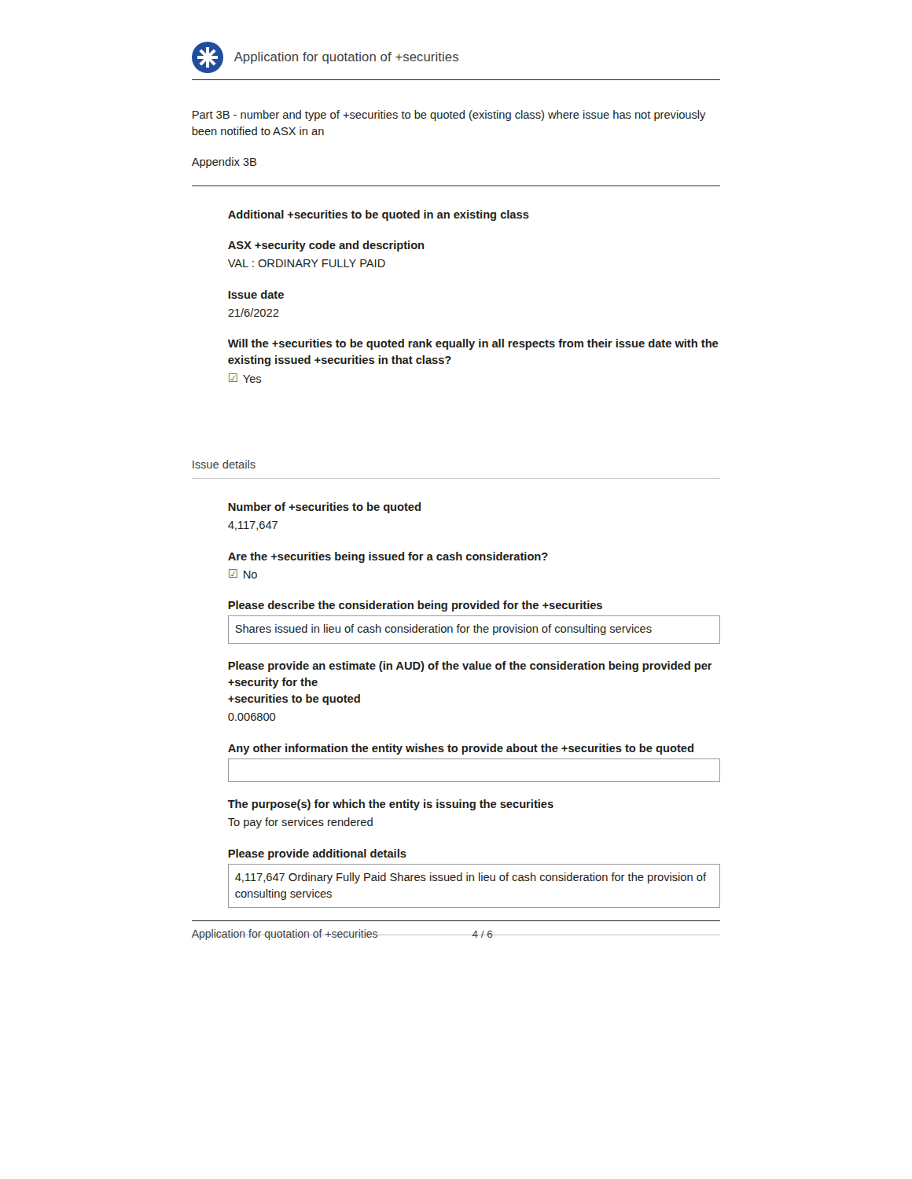Application for quotation of +securities
Part 3B - number and type of +securities to be quoted (existing class) where issue has not previously been notified to ASX in an
Appendix 3B
Additional +securities to be quoted in an existing class
ASX +security code and description
VAL : ORDINARY FULLY PAID
Issue date
21/6/2022
Will the +securities to be quoted rank equally in all respects from their issue date with the
existing issued +securities in that class?
☑Yes
Issue details
Number of +securities to be quoted
4,117,647
Are the +securities being issued for a cash consideration?
☑No
Please describe the consideration being provided for the +securities
Shares issued in lieu of cash consideration for the provision of consulting services
Please provide an estimate (in AUD) of the value of the consideration being provided per +security for the
+securities to be quoted
0.006800
Any other information the entity wishes to provide about the +securities to be quoted
The purpose(s) for which the entity is issuing the securities
To pay for services rendered
Please provide additional details
4,117,647 Ordinary Fully Paid Shares issued in lieu of cash consideration for the provision of consulting services
Application for quotation of +securities 4 / 6